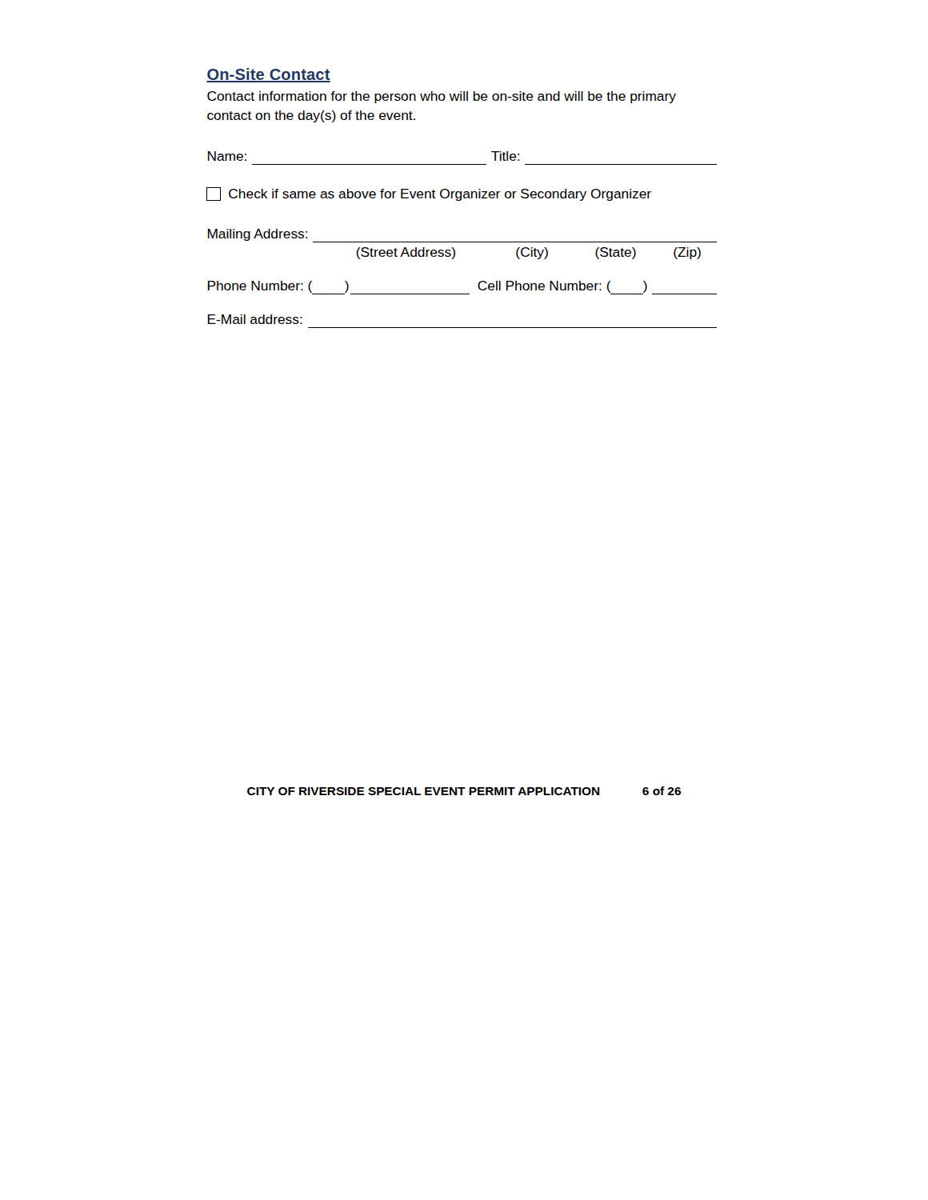On-Site Contact
Contact information for the person who will be on-site and will be the primary contact on the day(s) of the event.
Name: Title:
Check if same as above for Event Organizer or Secondary Organizer
Mailing Address:
(Street Address) (City) (State) (Zip)
Phone Number: ( ) Cell Phone Number: ( )
E-Mail address:
CITY OF RIVERSIDE SPECIAL EVENT PERMIT APPLICATION 6 of 26